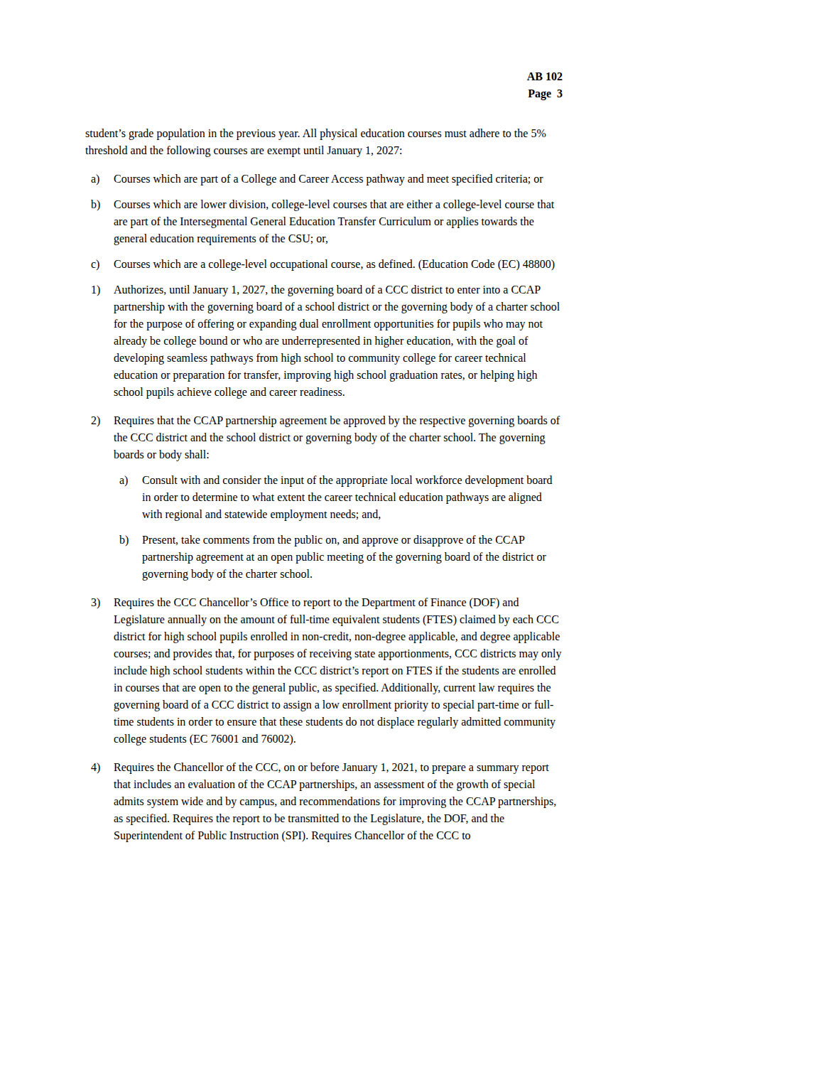AB 102 Page 3
student’s grade population in the previous year. All physical education courses must adhere to the 5% threshold and the following courses are exempt until January 1, 2027:
Courses which are part of a College and Career Access pathway and meet specified criteria; or
Courses which are lower division, college-level courses that are either a college-level course that are part of the Intersegmental General Education Transfer Curriculum or applies towards the general education requirements of the CSU; or,
Courses which are a college-level occupational course, as defined. (Education Code (EC) 48800)
Authorizes, until January 1, 2027, the governing board of a CCC district to enter into a CCAP partnership with the governing board of a school district or the governing body of a charter school for the purpose of offering or expanding dual enrollment opportunities for pupils who may not already be college bound or who are underrepresented in higher education, with the goal of developing seamless pathways from high school to community college for career technical education or preparation for transfer, improving high school graduation rates, or helping high school pupils achieve college and career readiness.
Requires that the CCAP partnership agreement be approved by the respective governing boards of the CCC district and the school district or governing body of the charter school. The governing boards or body shall:
Consult with and consider the input of the appropriate local workforce development board in order to determine to what extent the career technical education pathways are aligned with regional and statewide employment needs; and,
Present, take comments from the public on, and approve or disapprove of the CCAP partnership agreement at an open public meeting of the governing board of the district or governing body of the charter school.
Requires the CCC Chancellor’s Office to report to the Department of Finance (DOF) and Legislature annually on the amount of full-time equivalent students (FTES) claimed by each CCC district for high school pupils enrolled in non-credit, non-degree applicable, and degree applicable courses; and provides that, for purposes of receiving state apportionments, CCC districts may only include high school students within the CCC district’s report on FTES if the students are enrolled in courses that are open to the general public, as specified. Additionally, current law requires the governing board of a CCC district to assign a low enrollment priority to special part-time or full-time students in order to ensure that these students do not displace regularly admitted community college students (EC 76001 and 76002).
Requires the Chancellor of the CCC, on or before January 1, 2021, to prepare a summary report that includes an evaluation of the CCAP partnerships, an assessment of the growth of special admits system wide and by campus, and recommendations for improving the CCAP partnerships, as specified. Requires the report to be transmitted to the Legislature, the DOF, and the Superintendent of Public Instruction (SPI). Requires Chancellor of the CCC to